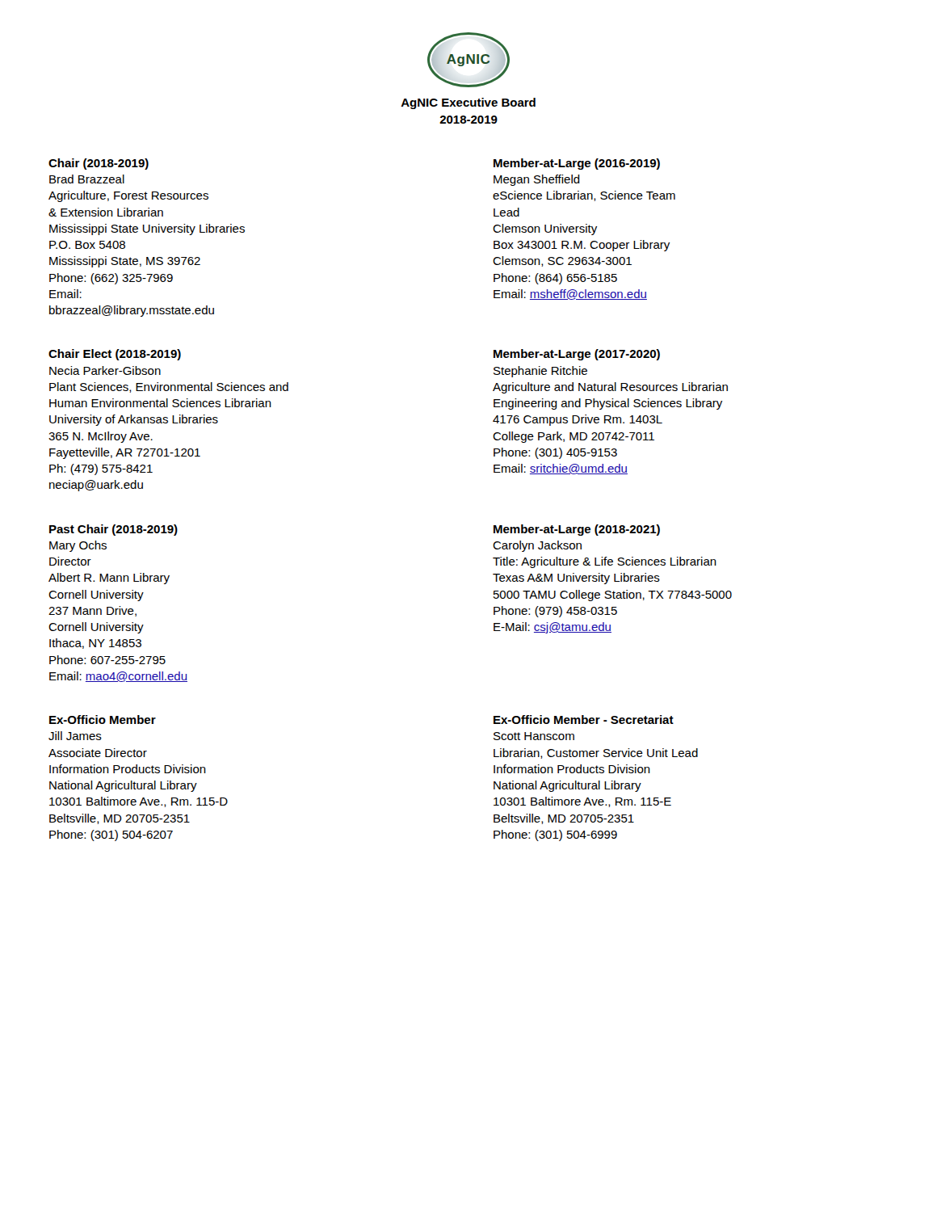AgNIC Executive Board2018-2019
| Chair (2018-2019) Brad Brazzeal Agriculture, Forest Resources & Extension Librarian Mississippi State University Libraries P.O. Box 5408 Mississippi State, MS 39762 Phone: (662) 325-7969 Email: bbrazzeal@library.msstate.edu | Member-at-Large (2016-2019) Megan Sheffield eScience Librarian, Science Team Lead Clemson University Box 343001 R.M. Cooper Library Clemson, SC 29634-3001 Phone: (864) 656-5185 Email: msheff@clemson.edu |
| Chair Elect (2018-2019) Necia Parker-Gibson Plant Sciences, Environmental Sciences and Human Environmental Sciences Librarian University of Arkansas Libraries 365 N. McIlroy Ave. Fayetteville, AR 72701-1201 Ph: (479) 575-8421 neciap@uark.edu | Member-at-Large (2017-2020) Stephanie Ritchie Agriculture and Natural Resources Librarian Engineering and Physical Sciences Library 4176 Campus Drive Rm. 1403L College Park, MD 20742-7011 Phone: (301) 405-9153 Email: sritchie@umd.edu |
| Past Chair (2018-2019) Mary Ochs Director Albert R. Mann Library Cornell University 237 Mann Drive, Cornell University Ithaca, NY 14853 Phone: 607-255-2795 Email: mao4@cornell.edu | Member-at-Large (2018-2021) Carolyn Jackson Title: Agriculture & Life Sciences Librarian Texas A&M University Libraries 5000 TAMU College Station, TX 77843-5000 Phone: (979) 458-0315 E-Mail: csj@tamu.edu |
| Ex-Officio Member Jill James Associate Director Information Products Division National Agricultural Library 10301 Baltimore Ave., Rm. 115-D Beltsville, MD 20705-2351 Phone: (301) 504-6207 | Ex-Officio Member - Secretariat Scott Hanscom Librarian, Customer Service Unit Lead Information Products Division National Agricultural Library 10301 Baltimore Ave., Rm. 115-E Beltsville, MD 20705-2351 Phone: (301) 504-6999 |